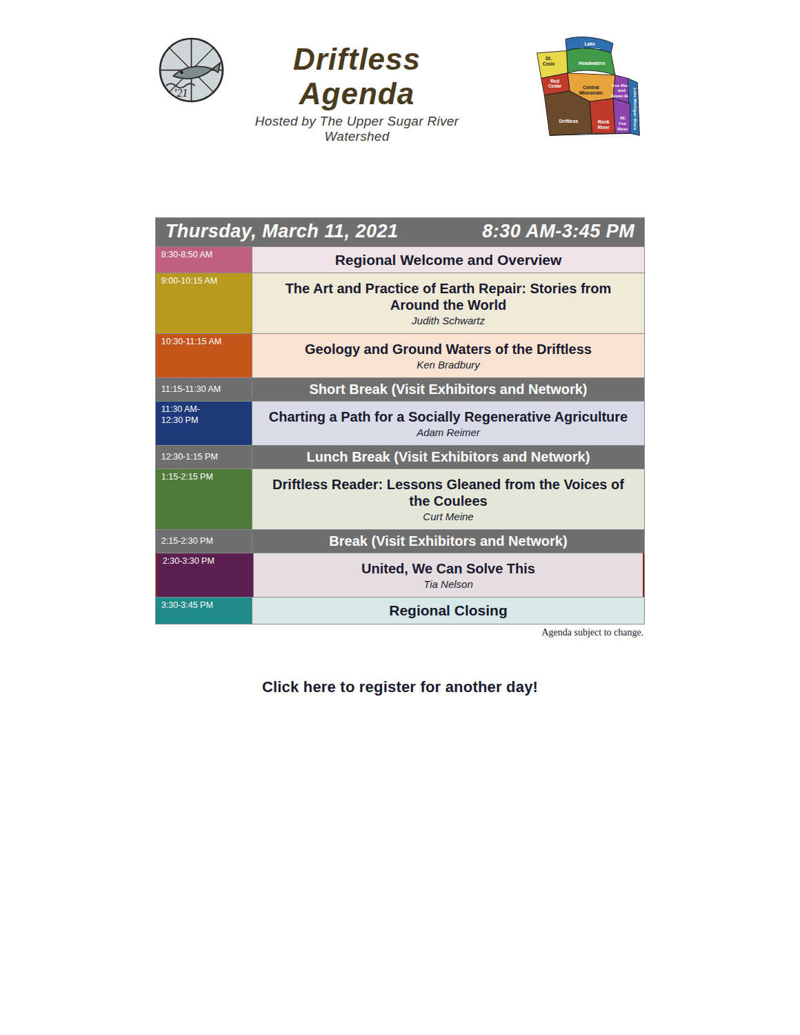’21
Driftless Agenda
Hosted by The Upper Sugar River Watershed
Lake Superior Headwaters St. Croix Red Cedar Central Wisconsin Fox River and Green Bay Lake Michigan Shore Driftless Rock River SE Fox River
Thursday, March 11, 2021 8:30 AM-3:45 PM
8:30-8:50 AM
Regional Welcome and Overview
9:00-10:15 AM
The Art and Practice of Earth Repair: Stories from Around the World
Judith Schwartz
10:30-11:15 AM
Geology and Ground Waters of the Driftless
Ken Bradbury
11:15-11:30 AM
Short Break (Visit Exhibitors and Network)
11:30 AM-
12:30 PM
Charting a Path for a Socially Regenerative Agriculture
Adam Reimer
12:30-1:15 PM
Lunch Break (Visit Exhibitors and Network)
1:15-2:15 PM
Driftless Reader: Lessons Gleaned from the Voices of the Coulees
Curt Meine
2:15-2:30 PM
Break (Visit Exhibitors and Network)
2:30-3:30 PM
United, We Can Solve This
Tia Nelson
3:30-3:45 PM
Regional Closing
Agenda subject to change.
Click here to register for another day!